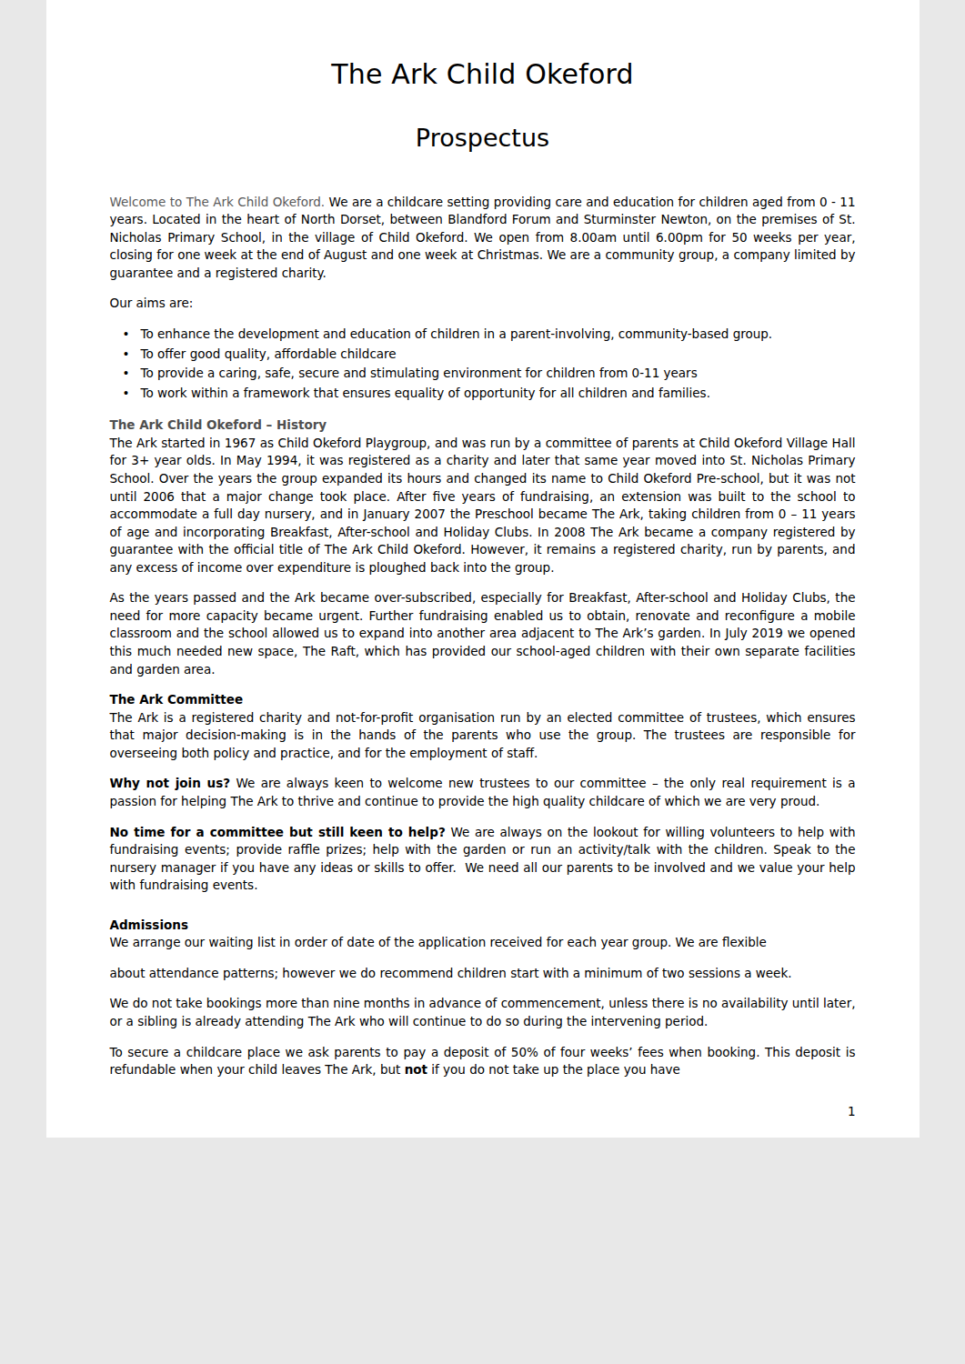The Ark Child Okeford
Prospectus
Welcome to The Ark Child Okeford. We are a childcare setting providing care and education for children aged from 0 - 11 years. Located in the heart of North Dorset, between Blandford Forum and Sturminster Newton, on the premises of St. Nicholas Primary School, in the village of Child Okeford. We open from 8.00am until 6.00pm for 50 weeks per year, closing for one week at the end of August and one week at Christmas. We are a community group, a company limited by guarantee and a registered charity.
Our aims are:
To enhance the development and education of children in a parent-involving, community-based group.
To offer good quality, affordable childcare
To provide a caring, safe, secure and stimulating environment for children from 0-11 years
To work within a framework that ensures equality of opportunity for all children and families.
The Ark Child Okeford – History
The Ark started in 1967 as Child Okeford Playgroup, and was run by a committee of parents at Child Okeford Village Hall for 3+ year olds. In May 1994, it was registered as a charity and later that same year moved into St. Nicholas Primary School. Over the years the group expanded its hours and changed its name to Child Okeford Pre-school, but it was not until 2006 that a major change took place. After five years of fundraising, an extension was built to the school to accommodate a full day nursery, and in January 2007 the Preschool became The Ark, taking children from 0 – 11 years of age and incorporating Breakfast, After-school and Holiday Clubs. In 2008 The Ark became a company registered by guarantee with the official title of The Ark Child Okeford. However, it remains a registered charity, run by parents, and any excess of income over expenditure is ploughed back into the group.
As the years passed and the Ark became over-subscribed, especially for Breakfast, After-school and Holiday Clubs, the need for more capacity became urgent. Further fundraising enabled us to obtain, renovate and reconfigure a mobile classroom and the school allowed us to expand into another area adjacent to The Ark’s garden. In July 2019 we opened this much needed new space, The Raft, which has provided our school-aged children with their own separate facilities and garden area.
The Ark Committee
The Ark is a registered charity and not-for-profit organisation run by an elected committee of trustees, which ensures that major decision-making is in the hands of the parents who use the group. The trustees are responsible for overseeing both policy and practice, and for the employment of staff.
Why not join us? We are always keen to welcome new trustees to our committee – the only real requirement is a passion for helping The Ark to thrive and continue to provide the high quality childcare of which we are very proud.
No time for a committee but still keen to help? We are always on the lookout for willing volunteers to help with fundraising events; provide raffle prizes; help with the garden or run an activity/talk with the children. Speak to the nursery manager if you have any ideas or skills to offer. We need all our parents to be involved and we value your help with fundraising events.
Admissions
We arrange our waiting list in order of date of the application received for each year group. We are flexible
about attendance patterns; however we do recommend children start with a minimum of two sessions a week.
We do not take bookings more than nine months in advance of commencement, unless there is no availability until later, or a sibling is already attending The Ark who will continue to do so during the intervening period.
To secure a childcare place we ask parents to pay a deposit of 50% of four weeks’ fees when booking. This deposit is refundable when your child leaves The Ark, but not if you do not take up the place you have
1